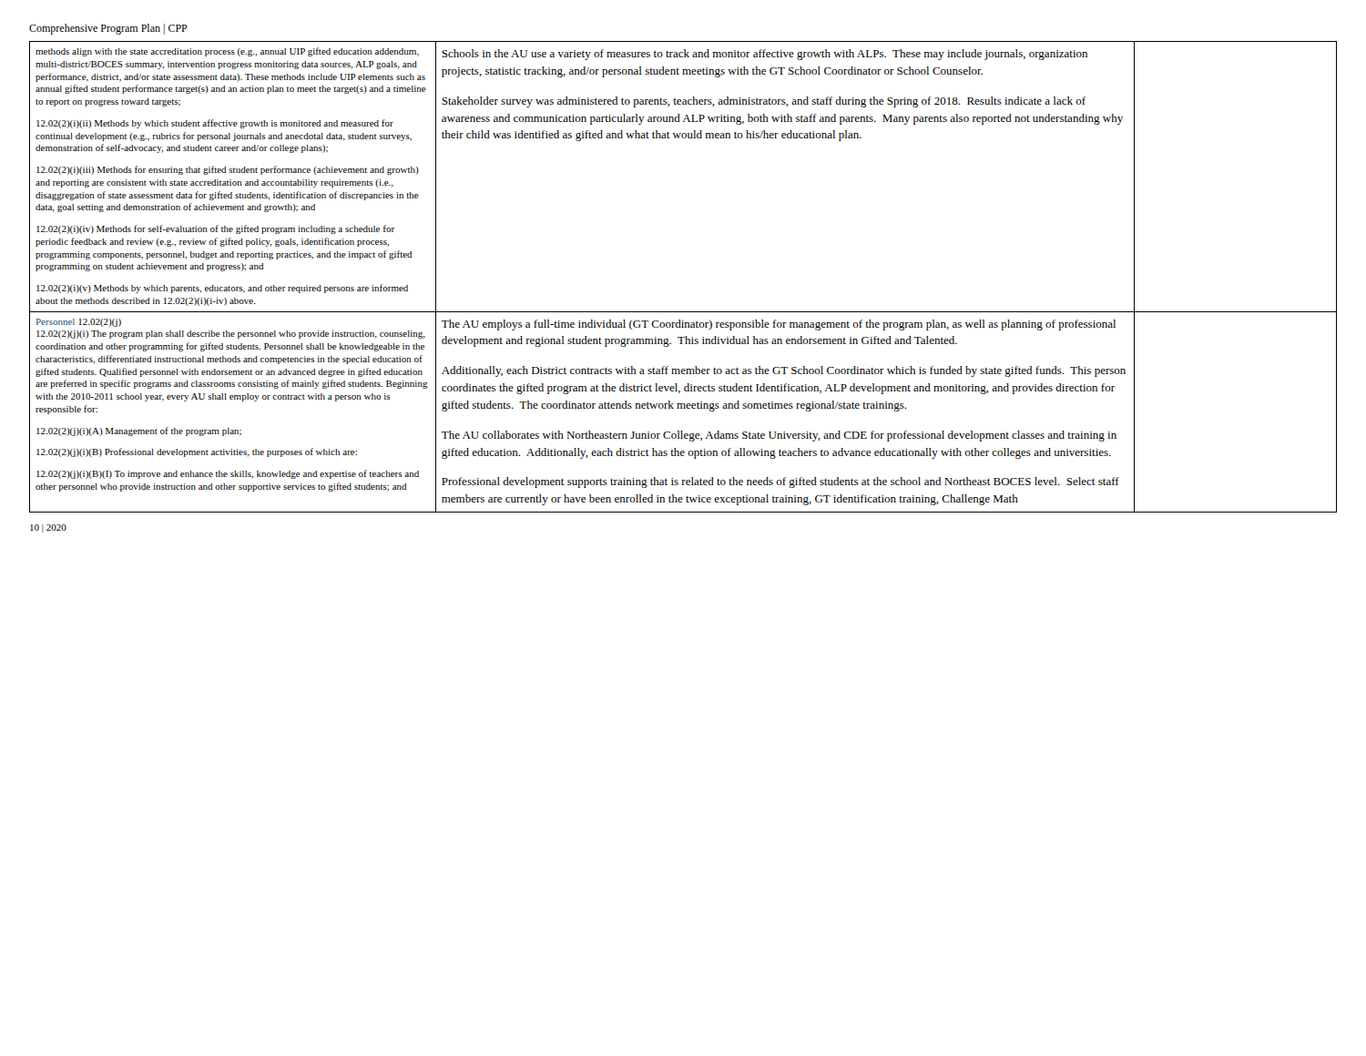Comprehensive Program Plan | CPP
| methods align with the state accreditation process (e.g., annual UIP gifted education addendum, multi-district/BOCES summary, intervention progress monitoring data sources, ALP goals, and performance, district, and/or state assessment data). These methods include UIP elements such as annual gifted student performance target(s) and an action plan to meet the target(s) and a timeline to report on progress toward targets; 12.02(2)(i)(ii) Methods by which student affective growth is monitored and measured for continual development (e.g., rubrics for personal journals and anecdotal data, student surveys, demonstration of self-advocacy, and student career and/or college plans); 12.02(2)(i)(iii) Methods for ensuring that gifted student performance (achievement and growth) and reporting are consistent with state accreditation and accountability requirements (i.e., disaggregation of state assessment data for gifted students, identification of discrepancies in the data, goal setting and demonstration of achievement and growth); and 12.02(2)(i)(iv) Methods for self-evaluation of the gifted program including a schedule for periodic feedback and review (e.g., review of gifted policy, goals, identification process, programming components, personnel, budget and reporting practices, and the impact of gifted programming on student achievement and progress); and 12.02(2)(i)(v) Methods by which parents, educators, and other required persons are informed about the methods described in 12.02(2)(i)(i-iv) above. | Schools in the AU use a variety of measures to track and monitor affective growth with ALPs. These may include journals, organization projects, statistic tracking, and/or personal student meetings with the GT School Coordinator or School Counselor. Stakeholder survey was administered to parents, teachers, administrators, and staff during the Spring of 2018. Results indicate a lack of awareness and communication particularly around ALP writing, both with staff and parents. Many parents also reported not understanding why their child was identified as gifted and what that would mean to his/her educational plan. | |
| Personnel 12.02(2)(j) 12.02(2)(j)(i) The program plan shall describe the personnel who provide instruction, counseling, coordination and other programming for gifted students. Personnel shall be knowledgeable in the characteristics, differentiated instructional methods and competencies in the special education of gifted students. Qualified personnel with endorsement or an advanced degree in gifted education are preferred in specific programs and classrooms consisting of mainly gifted students. Beginning with the 2010-2011 school year, every AU shall employ or contract with a person who is responsible for: 12.02(2)(j)(i)(A) Management of the program plan; 12.02(2)(j)(i)(B) Professional development activities, the purposes of which are: 12.02(2)(j)(i)(B)(I) To improve and enhance the skills, knowledge and expertise of teachers and other personnel who provide instruction and other supportive services to gifted students; and | The AU employs a full-time individual (GT Coordinator) responsible for management of the program plan, as well as planning of professional development and regional student programming. This individual has an endorsement in Gifted and Talented. Additionally, each District contracts with a staff member to act as the GT School Coordinator which is funded by state gifted funds. This person coordinates the gifted program at the district level, directs student Identification, ALP development and monitoring, and provides direction for gifted students. The coordinator attends network meetings and sometimes regional/state trainings. The AU collaborates with Northeastern Junior College, Adams State University, and CDE for professional development classes and training in gifted education. Additionally, each district has the option of allowing teachers to advance educationally with other colleges and universities. Professional development supports training that is related to the needs of gifted students at the school and Northeast BOCES level. Select staff members are currently or have been enrolled in the twice exceptional training, GT identification training, Challenge Math | |
10 | 2020